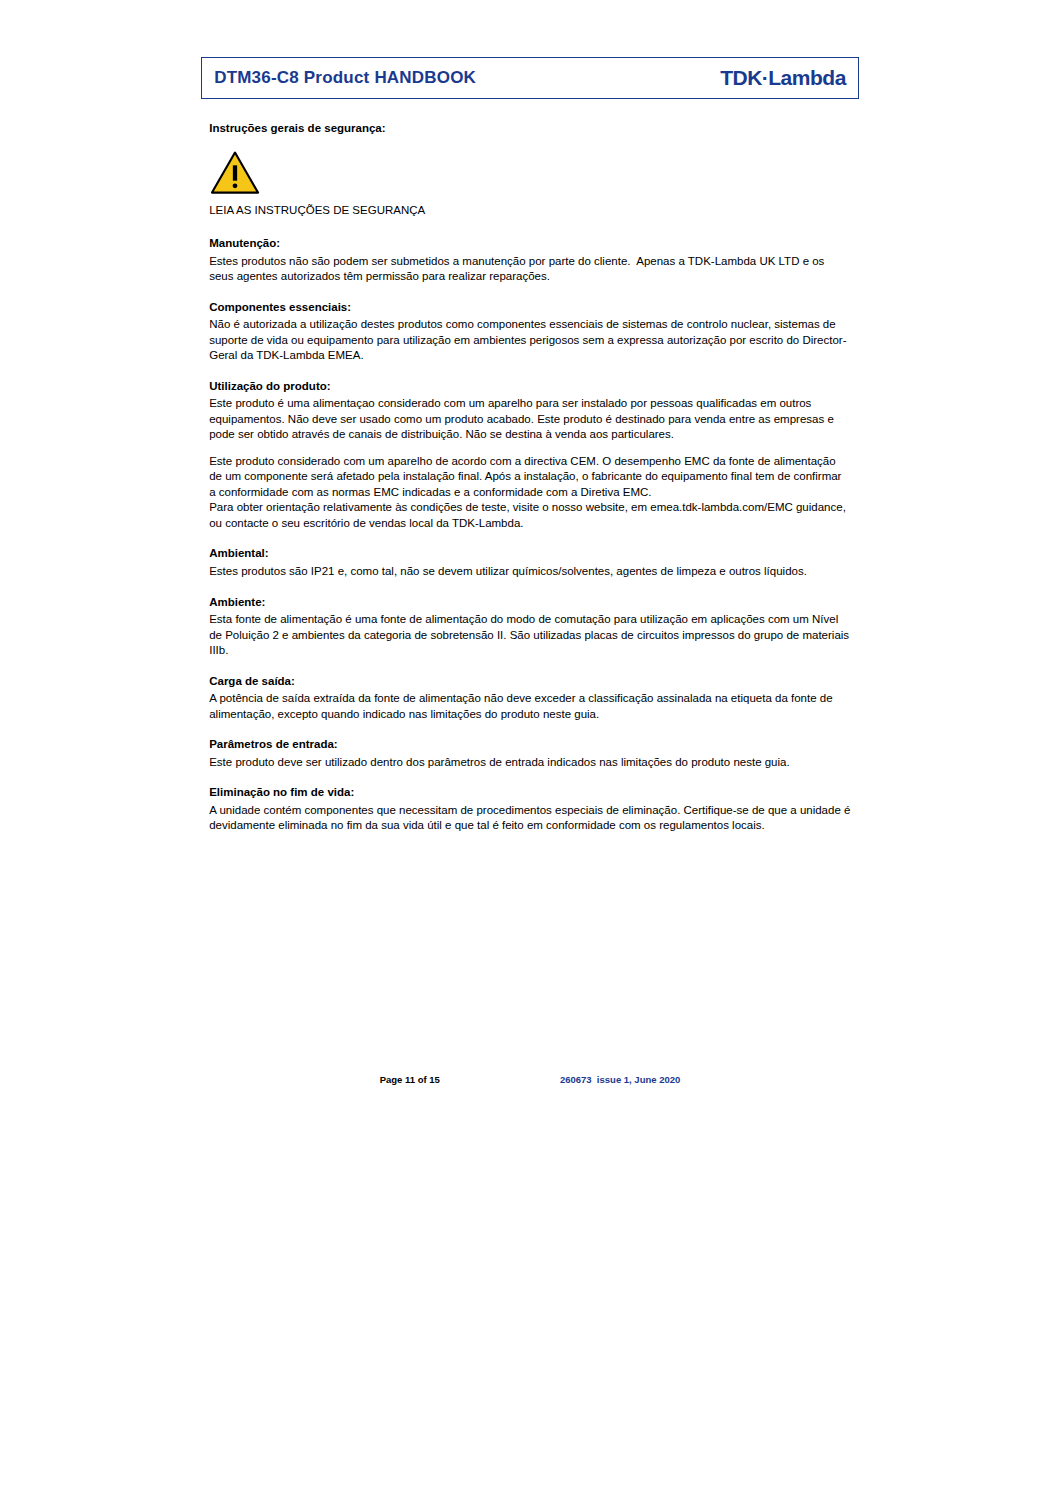DTM36-C8 Product HANDBOOK
TDK·Lambda
Instruções gerais de segurança:
LEIA AS INSTRUÇÕES DE SEGURANÇA
Manutenção:
Estes produtos não são podem ser submetidos a manutenção por parte do cliente. Apenas a TDK-Lambda UK LTD e os seus agentes autorizados têm permissão para realizar reparações.
Componentes essenciais:
Não é autorizada a utilização destes produtos como componentes essenciais de sistemas de controlo nuclear, sistemas de suporte de vida ou equipamento para utilização em ambientes perigosos sem a expressa autorização por escrito do Director-Geral da TDK-Lambda EMEA.
Utilização do produto:
Este produto é uma alimentaçao considerado com um aparelho para ser instalado por pessoas qualificadas em outros equipamentos. Não deve ser usado como um produto acabado. Este produto é destinado para venda entre as empresas e pode ser obtido através de canais de distribuição. Não se destina à venda aos particulares.
Este produto considerado com um aparelho de acordo com a directiva CEM. O desempenho EMC da fonte de alimentação de um componente será afetado pela instalação final. Após a instalação, o fabricante do equipamento final tem de confirmar a conformidade com as normas EMC indicadas e a conformidade com a Diretiva EMC.
Para obter orientação relativamente às condições de teste, visite o nosso website, em emea.tdk-lambda.com/EMC guidance, ou contacte o seu escritório de vendas local da TDK-Lambda.
Ambiental:
Estes produtos são IP21 e, como tal, não se devem utilizar químicos/solventes, agentes de limpeza e outros líquidos.
Ambiente:
Esta fonte de alimentação é uma fonte de alimentação do modo de comutação para utilização em aplicações com um Nível de Poluição 2 e ambientes da categoria de sobretensão II. São utilizadas placas de circuitos impressos do grupo de materiais IIIb.
Carga de saída:
A potência de saída extraída da fonte de alimentação não deve exceder a classificação assinalada na etiqueta da fonte de alimentação, excepto quando indicado nas limitações do produto neste guia.
Parâmetros de entrada:
Este produto deve ser utilizado dentro dos parâmetros de entrada indicados nas limitações do produto neste guia.
Eliminação no fim de vida:
A unidade contém componentes que necessitam de procedimentos especiais de eliminação. Certifique-se de que a unidade é devidamente eliminada no fim da sua vida útil e que tal é feito em conformidade com os regulamentos locais.
Page 11 of 15
260673 issue 1, June 2020